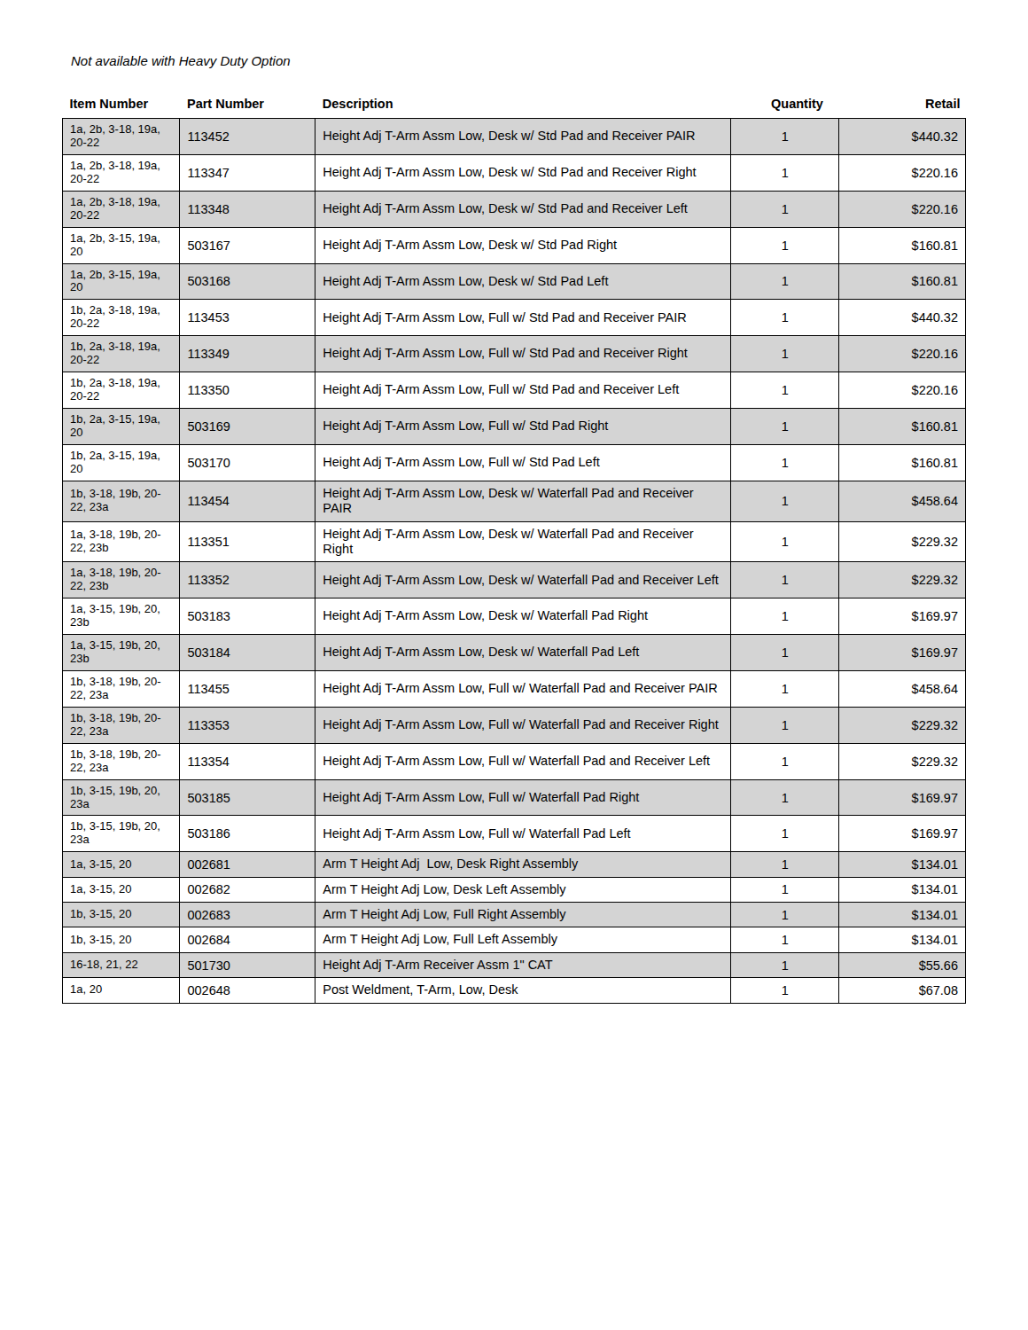Not available with Heavy Duty Option
| Item Number | Part Number | Description | Quantity | Retail |
| --- | --- | --- | --- | --- |
| 1a, 2b, 3-18, 19a, 20-22 | 113452 | Height Adj T-Arm Assm Low, Desk w/ Std Pad and Receiver PAIR | 1 | $440.32 |
| 1a, 2b, 3-18, 19a, 20-22 | 113347 | Height Adj T-Arm Assm Low, Desk w/ Std Pad and Receiver Right | 1 | $220.16 |
| 1a, 2b, 3-18, 19a, 20-22 | 113348 | Height Adj T-Arm Assm Low, Desk w/ Std Pad and Receiver Left | 1 | $220.16 |
| 1a, 2b, 3-15, 19a, 20 | 503167 | Height Adj T-Arm Assm Low, Desk w/ Std Pad Right | 1 | $160.81 |
| 1a, 2b, 3-15, 19a, 20 | 503168 | Height Adj T-Arm Assm Low, Desk w/ Std Pad Left | 1 | $160.81 |
| 1b, 2a, 3-18, 19a, 20-22 | 113453 | Height Adj T-Arm Assm Low, Full w/ Std Pad and Receiver PAIR | 1 | $440.32 |
| 1b, 2a, 3-18, 19a, 20-22 | 113349 | Height Adj T-Arm Assm Low, Full w/ Std Pad and Receiver Right | 1 | $220.16 |
| 1b, 2a, 3-18, 19a, 20-22 | 113350 | Height Adj T-Arm Assm Low, Full w/ Std Pad and Receiver Left | 1 | $220.16 |
| 1b, 2a, 3-15, 19a, 20 | 503169 | Height Adj T-Arm Assm Low, Full w/ Std Pad Right | 1 | $160.81 |
| 1b, 2a, 3-15, 19a, 20 | 503170 | Height Adj T-Arm Assm Low, Full w/ Std Pad Left | 1 | $160.81 |
| 1b, 3-18, 19b, 20-22, 23a | 113454 | Height Adj T-Arm Assm Low, Desk w/ Waterfall Pad and Receiver PAIR | 1 | $458.64 |
| 1a, 3-18, 19b, 20-22, 23b | 113351 | Height Adj T-Arm Assm Low, Desk w/ Waterfall Pad and Receiver Right | 1 | $229.32 |
| 1a, 3-18, 19b, 20-22, 23b | 113352 | Height Adj T-Arm Assm Low, Desk w/ Waterfall Pad and Receiver Left | 1 | $229.32 |
| 1a, 3-15, 19b, 20, 23b | 503183 | Height Adj T-Arm Assm Low, Desk w/ Waterfall Pad Right | 1 | $169.97 |
| 1a, 3-15, 19b, 20, 23b | 503184 | Height Adj T-Arm Assm Low, Desk w/ Waterfall Pad Left | 1 | $169.97 |
| 1b, 3-18, 19b, 20-22, 23a | 113455 | Height Adj T-Arm Assm Low, Full w/ Waterfall Pad and Receiver PAIR | 1 | $458.64 |
| 1b, 3-18, 19b, 20-22, 23a | 113353 | Height Adj T-Arm Assm Low, Full w/ Waterfall Pad and Receiver Right | 1 | $229.32 |
| 1b, 3-18, 19b, 20-22, 23a | 113354 | Height Adj T-Arm Assm Low, Full w/ Waterfall Pad and Receiver Left | 1 | $229.32 |
| 1b, 3-15, 19b, 20, 23a | 503185 | Height Adj T-Arm Assm Low, Full w/ Waterfall Pad Right | 1 | $169.97 |
| 1b, 3-15, 19b, 20, 23a | 503186 | Height Adj T-Arm Assm Low, Full w/ Waterfall Pad Left | 1 | $169.97 |
| 1a, 3-15, 20 | 002681 | Arm T Height Adj Low, Desk Right Assembly | 1 | $134.01 |
| 1a, 3-15, 20 | 002682 | Arm T Height Adj Low, Desk Left Assembly | 1 | $134.01 |
| 1b, 3-15, 20 | 002683 | Arm T Height Adj Low, Full Right Assembly | 1 | $134.01 |
| 1b, 3-15, 20 | 002684 | Arm T Height Adj Low, Full Left Assembly | 1 | $134.01 |
| 16-18, 21, 22 | 501730 | Height Adj T-Arm Receiver Assm 1" CAT | 1 | $55.66 |
| 1a, 20 | 002648 | Post Weldment, T-Arm, Low, Desk | 1 | $67.08 |